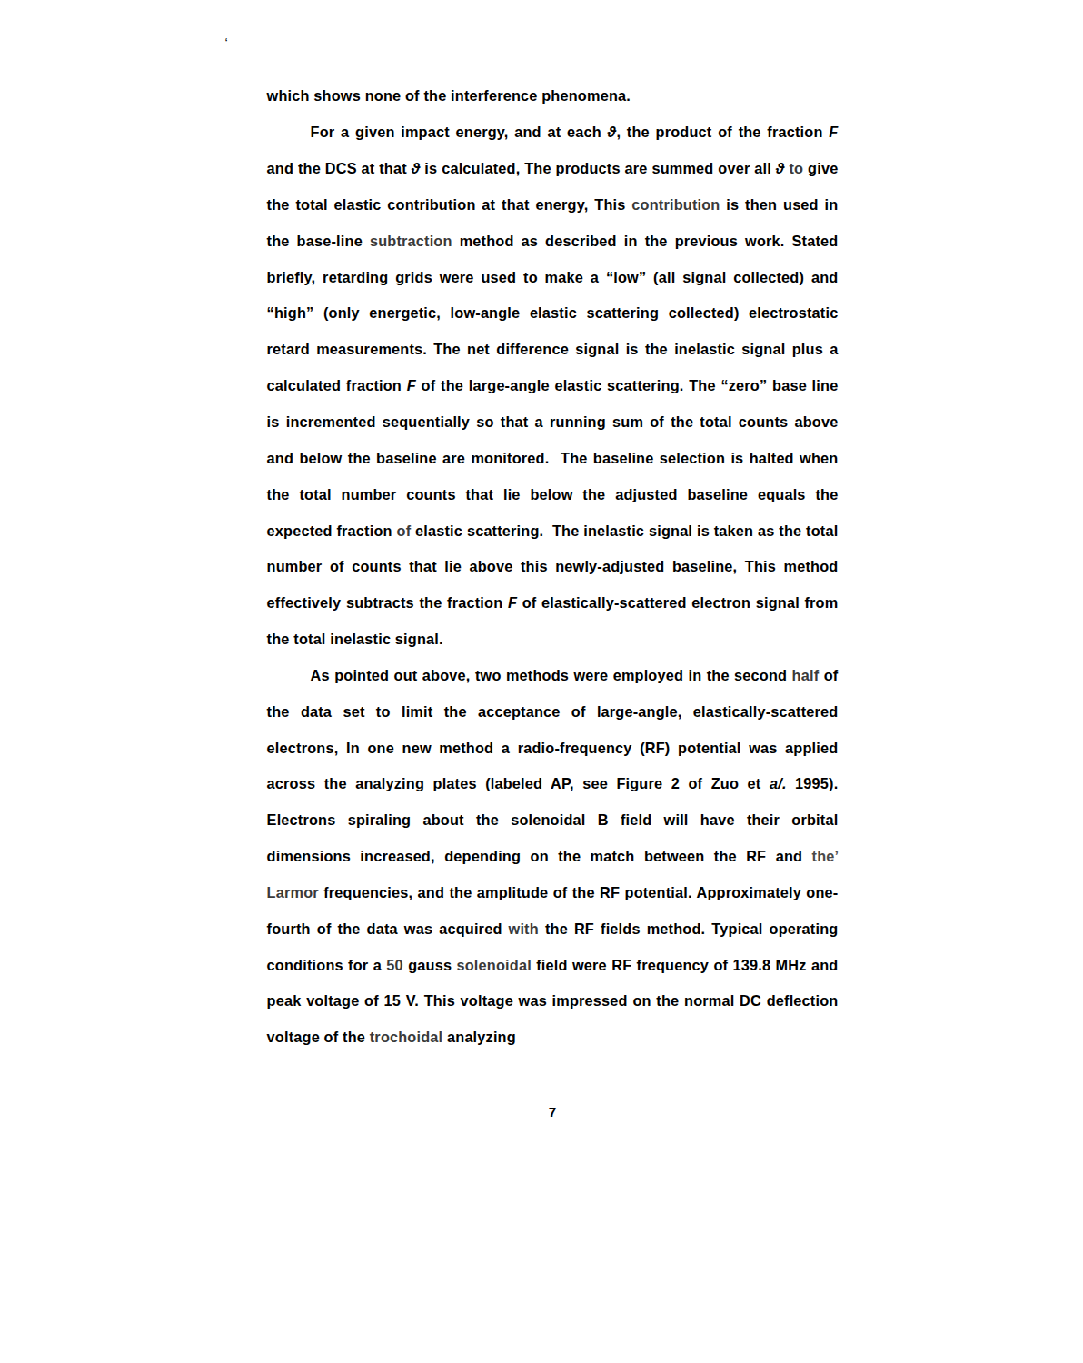‘
which shows none of the interference phenomena.
For a given impact energy, and at each ϑ, the product of the fraction F and the DCS at that ϑ is calculated, The products are summed over all ϑ to give the total elastic contribution at that energy, This contribution is then used in the base-line subtraction method as described in the previous work. Stated briefly, retarding grids were used to make a “low” (all signal collected) and “high” (only energetic, low-angle elastic scattering collected) electrostatic retard measurements. The net difference signal is the inelastic signal plus a calculated fraction F of the large-angle elastic scattering. The “zero” base line is incremented sequentially so that a running sum of the total counts above and below the baseline are monitored. The baseline selection is halted when the total number counts that lie below the adjusted baseline equals the expected fraction of elastic scattering. The inelastic signal is taken as the total number of counts that lie above this newly-adjusted baseline, This method effectively subtracts the fraction F of elastically-scattered electron signal from the total inelastic signal.
As pointed out above, two methods were employed in the second half of the data set to limit the acceptance of large-angle, elastically-scattered electrons, In one new method a radio-frequency (RF) potential was applied across the analyzing plates (labeled AP, see Figure 2 of Zuo et a/. 1995). Electrons spiraling about the solenoidal B field will have their orbital dimensions increased, depending on the match between the RF and the’ Larmor frequencies, and the amplitude of the RF potential. Approximately one-fourth of the data was acquired with the RF fields method. Typical operating conditions for a 50 gauss solenoidal field were RF frequency of 139.8 MHz and peak voltage of 15 V. This voltage was impressed on the normal DC deflection voltage of the trochoidal analyzing
7